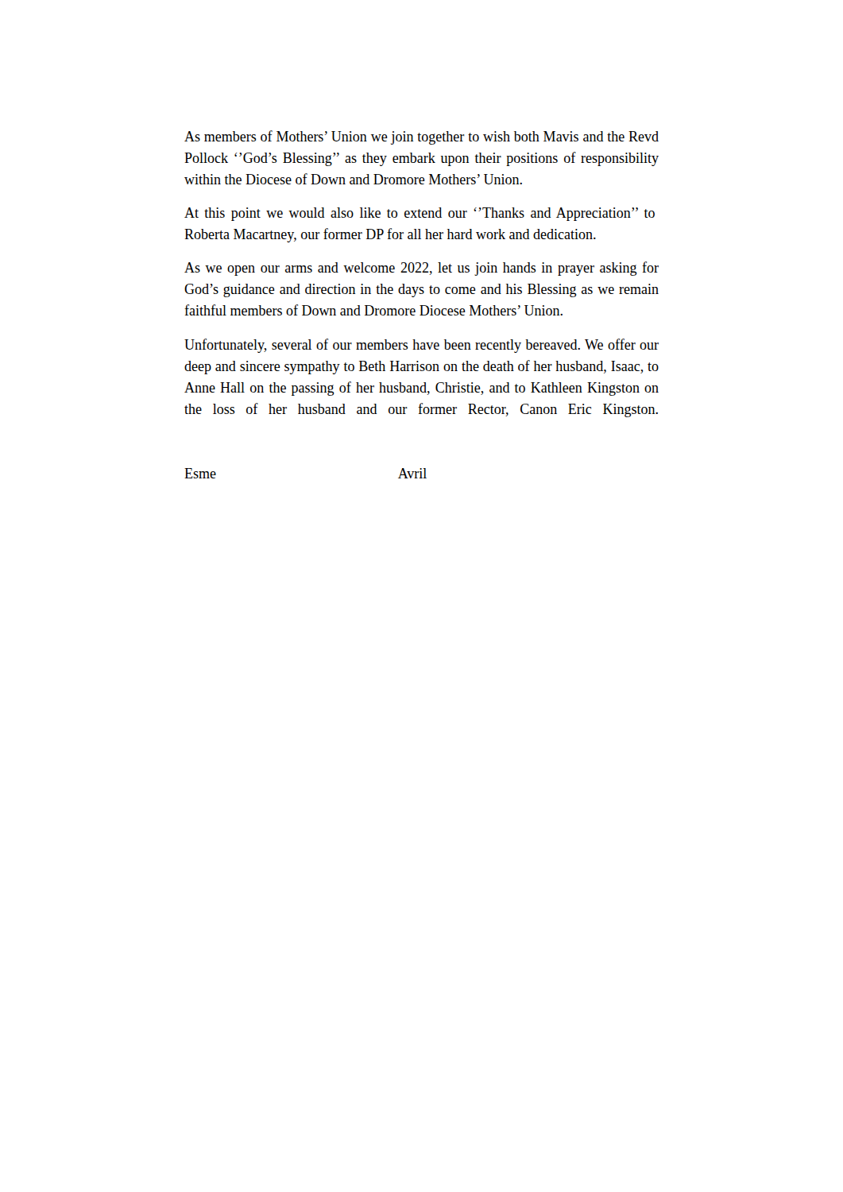As members of Mothers’ Union we join together to wish both Mavis and the Revd Pollock ‘’God’s Blessing’’ as they embark upon their positions of responsibility within the Diocese of Down and Dromore Mothers’ Union.
At this point we would also like to extend our ‘’Thanks and Appreciation’’ to Roberta Macartney, our former DP for all her hard work and dedication.
As we open our arms and welcome 2022, let us join hands in prayer asking for God’s guidance and direction in the days to come and his Blessing as we remain faithful members of Down and Dromore Diocese Mothers’ Union.
Unfortunately, several of our members have been recently bereaved. We offer our deep and sincere sympathy to Beth Harrison on the death of her husband, Isaac, to Anne Hall on the passing of her husband, Christie, and to Kathleen Kingston on the loss of her husband and our former Rector, Canon Eric Kingston.
Esme
Avril